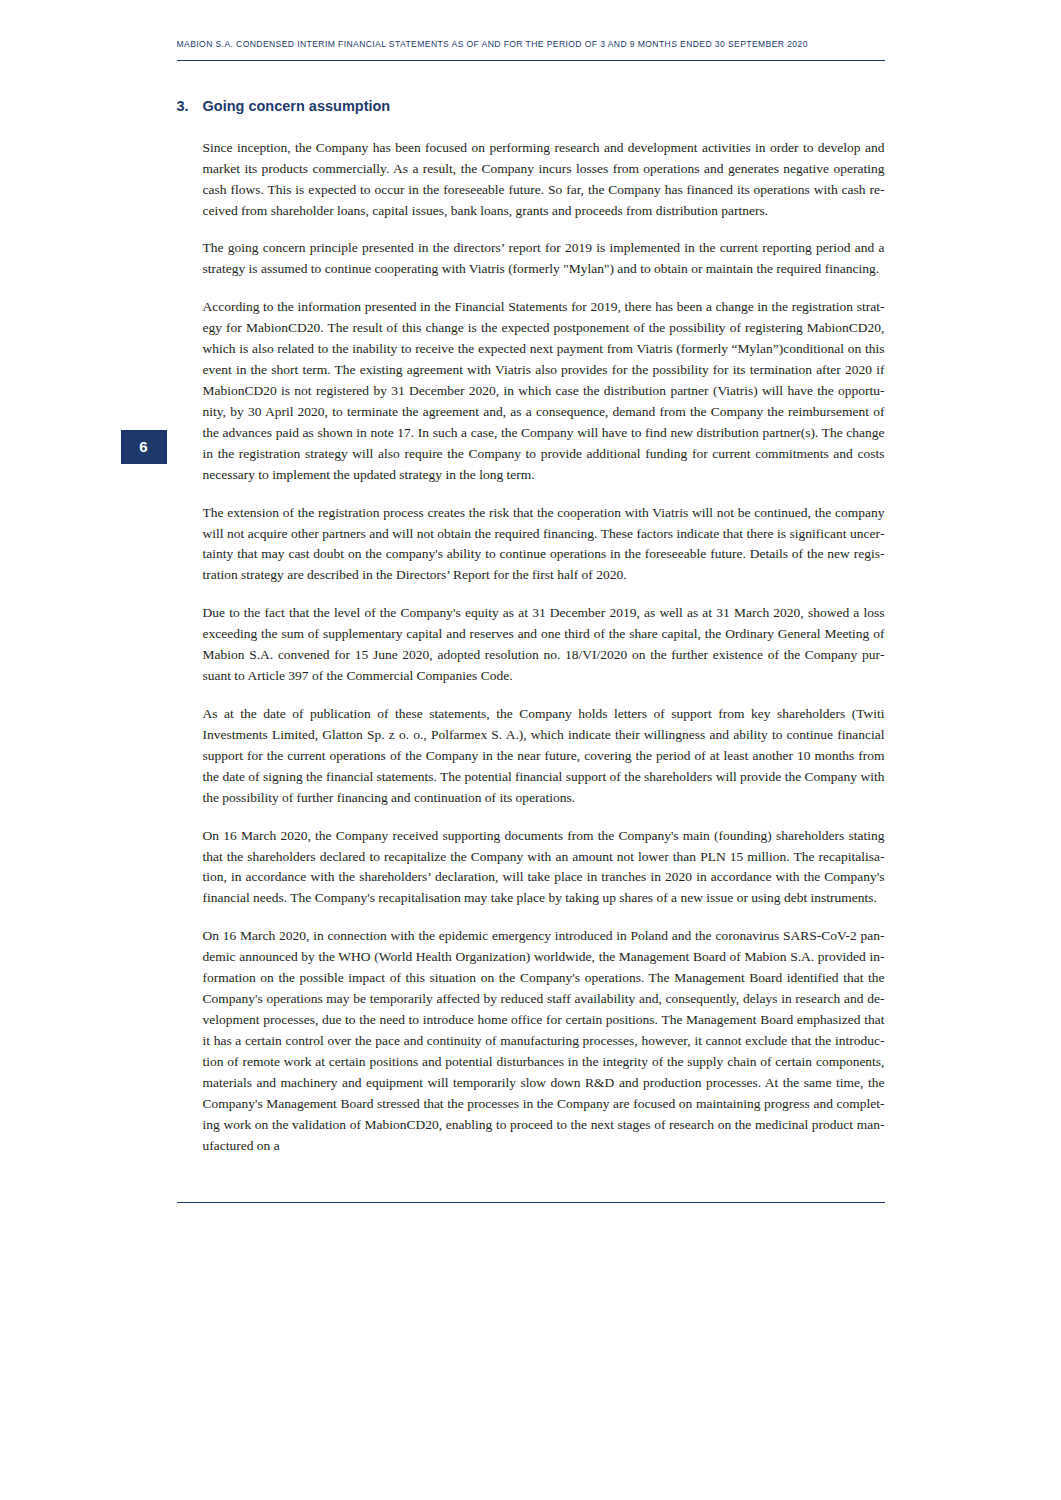Mabion S.A. condensed interim financial statements as of and for the period of 3 and 9 months ended 30 September 2020
6
3. Going concern assumption
Since inception, the Company has been focused on performing research and development activities in order to develop and market its products commercially. As a result, the Company incurs losses from operations and generates negative operating cash flows. This is expected to occur in the foreseeable future. So far, the Company has financed its operations with cash received from shareholder loans, capital issues, bank loans, grants and proceeds from distribution partners.
The going concern principle presented in the directors’ report for 2019 is implemented in the current reporting period and a strategy is assumed to continue cooperating with Viatris (formerly "Mylan") and to obtain or maintain the required financing.
According to the information presented in the Financial Statements for 2019, there has been a change in the registration strategy for MabionCD20. The result of this change is the expected postponement of the possibility of registering MabionCD20, which is also related to the inability to receive the expected next payment from Viatris (formerly “Mylan”)conditional on this event in the short term. The existing agreement with Viatris also provides for the possibility for its termination after 2020 if MabionCD20 is not registered by 31 December 2020, in which case the distribution partner (Viatris) will have the opportunity, by 30 April 2020, to terminate the agreement and, as a consequence, demand from the Company the reimbursement of the advances paid as shown in note 17. In such a case, the Company will have to find new distribution partner(s). The change in the registration strategy will also require the Company to provide additional funding for current commitments and costs necessary to implement the updated strategy in the long term.
The extension of the registration process creates the risk that the cooperation with Viatris will not be continued, the company will not acquire other partners and will not obtain the required financing. These factors indicate that there is significant uncertainty that may cast doubt on the company's ability to continue operations in the foreseeable future. Details of the new registration strategy are described in the Directors’ Report for the first half of 2020.
Due to the fact that the level of the Company's equity as at 31 December 2019, as well as at 31 March 2020, showed a loss exceeding the sum of supplementary capital and reserves and one third of the share capital, the Ordinary General Meeting of Mabion S.A. convened for 15 June 2020, adopted resolution no. 18/VI/2020 on the further existence of the Company pursuant to Article 397 of the Commercial Companies Code.
As at the date of publication of these statements, the Company holds letters of support from key shareholders (Twiti Investments Limited, Glatton Sp. z o. o., Polfarmex S. A.), which indicate their willingness and ability to continue financial support for the current operations of the Company in the near future, covering the period of at least another 10 months from the date of signing the financial statements. The potential financial support of the shareholders will provide the Company with the possibility of further financing and continuation of its operations.
On 16 March 2020, the Company received supporting documents from the Company's main (founding) shareholders stating that the shareholders declared to recapitalize the Company with an amount not lower than PLN 15 million. The recapitalisation, in accordance with the shareholders’ declaration, will take place in tranches in 2020 in accordance with the Company's financial needs. The Company's recapitalisation may take place by taking up shares of a new issue or using debt instruments.
On 16 March 2020, in connection with the epidemic emergency introduced in Poland and the coronavirus SARS-CoV-2 pandemic announced by the WHO (World Health Organization) worldwide, the Management Board of Mabion S.A. provided information on the possible impact of this situation on the Company's operations. The Management Board identified that the Company's operations may be temporarily affected by reduced staff availability and, consequently, delays in research and development processes, due to the need to introduce home office for certain positions. The Management Board emphasized that it has a certain control over the pace and continuity of manufacturing processes, however, it cannot exclude that the introduction of remote work at certain positions and potential disturbances in the integrity of the supply chain of certain components, materials and machinery and equipment will temporarily slow down R&D and production processes. At the same time, the Company's Management Board stressed that the processes in the Company are focused on maintaining progress and completing work on the validation of MabionCD20, enabling to proceed to the next stages of research on the medicinal product manufactured on a